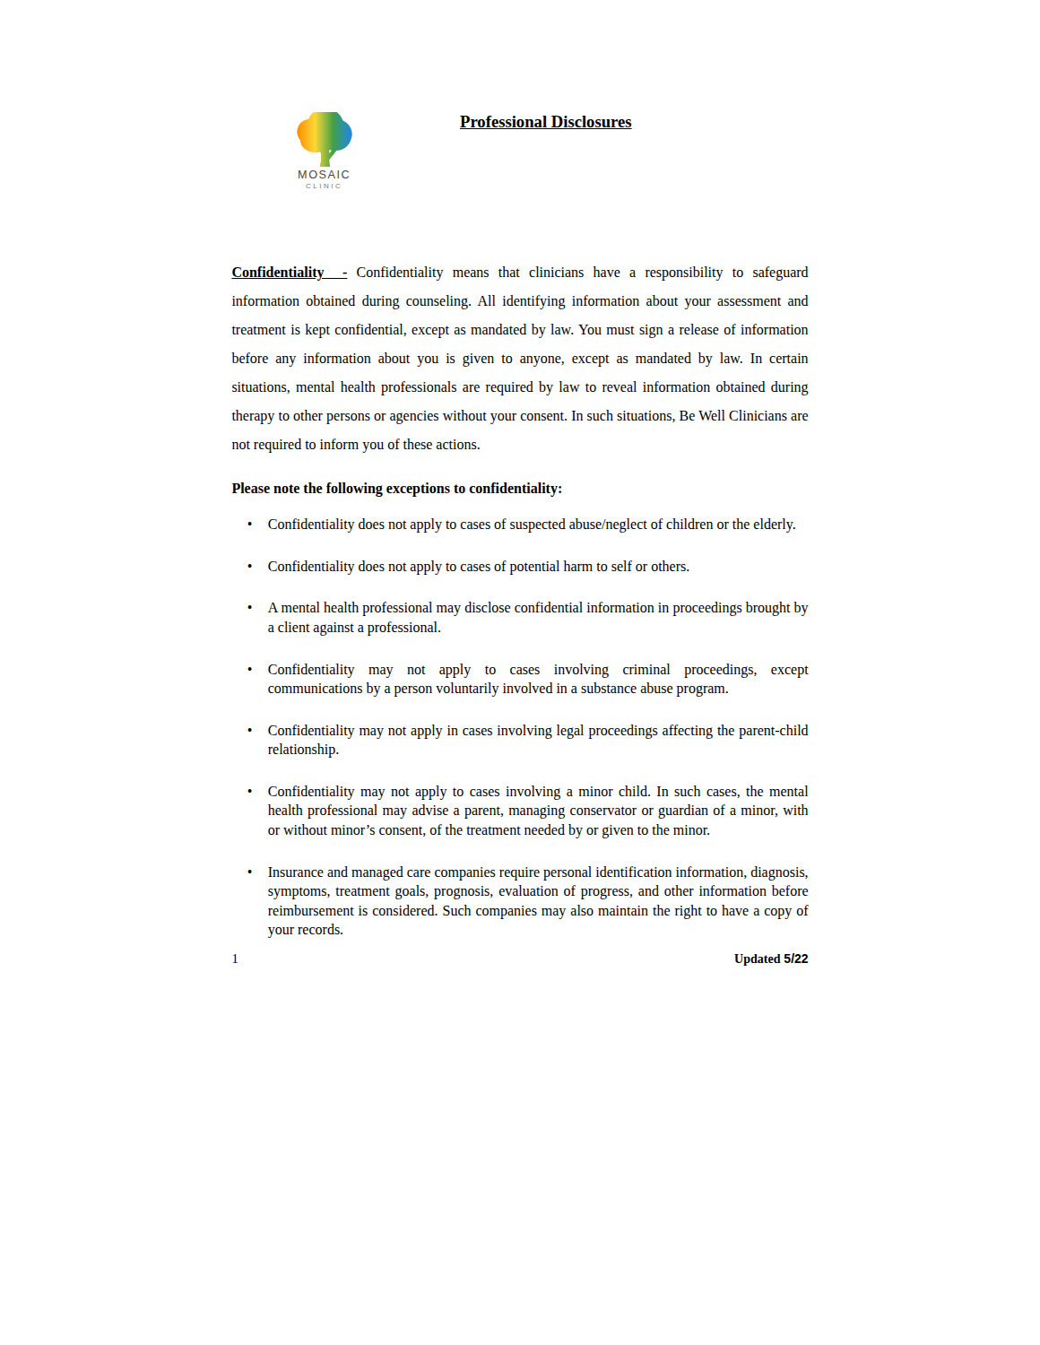🌳
MOSAIC
CLINIC
Professional Disclosures
Confidentiality - Confidentiality means that clinicians have a responsibility to safeguard information obtained during counseling. All identifying information about your assessment and treatment is kept confidential, except as mandated by law. You must sign a release of information before any information about you is given to anyone, except as mandated by law. In certain situations, mental health professionals are required by law to reveal information obtained during therapy to other persons or agencies without your consent. In such situations, Be Well Clinicians are not required to inform you of these actions.
Please note the following exceptions to confidentiality:
Confidentiality does not apply to cases of suspected abuse/neglect of children or the elderly.
Confidentiality does not apply to cases of potential harm to self or others.
A mental health professional may disclose confidential information in proceedings brought by a client against a professional.
Confidentiality may not apply to cases involving criminal proceedings, except communications by a person voluntarily involved in a substance abuse program.
Confidentiality may not apply in cases involving legal proceedings affecting the parent-child relationship.
Confidentiality may not apply to cases involving a minor child. In such cases, the mental health professional may advise a parent, managing conservator or guardian of a minor, with or without minor’s consent, of the treatment needed by or given to the minor.
Insurance and managed care companies require personal identification information, diagnosis, symptoms, treatment goals, prognosis, evaluation of progress, and other information before reimbursement is considered. Such companies may also maintain the right to have a copy of your records.
1 Updated 5/22